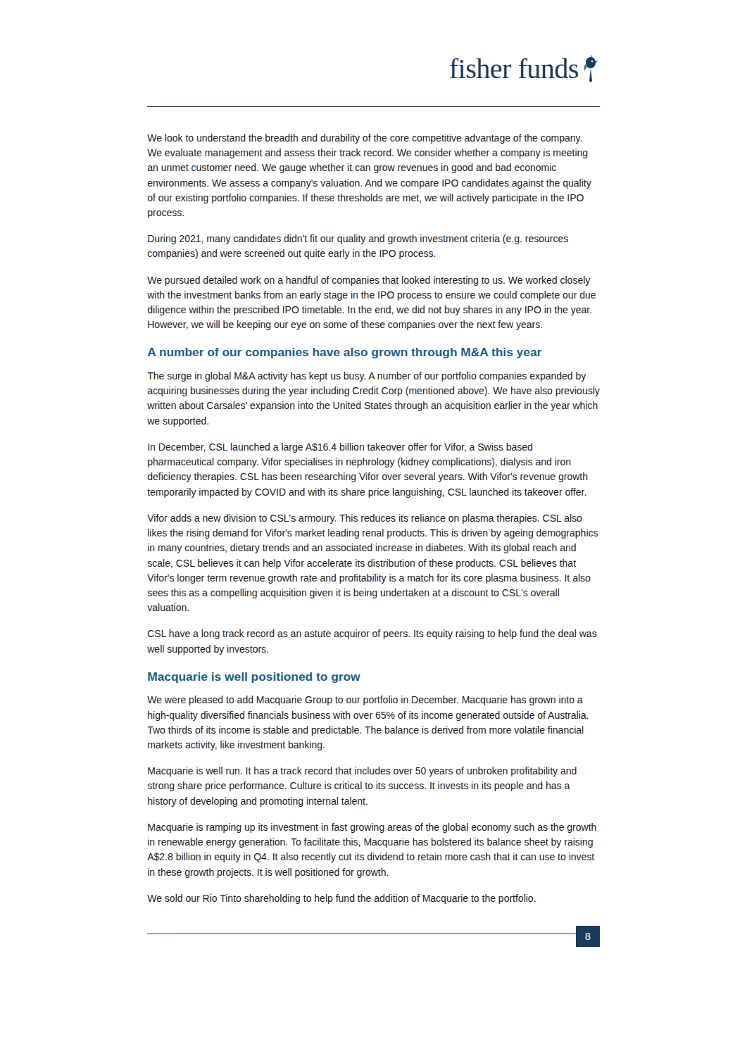fisher funds
We look to understand the breadth and durability of the core competitive advantage of the company. We evaluate management and assess their track record. We consider whether a company is meeting an unmet customer need. We gauge whether it can grow revenues in good and bad economic environments. We assess a company's valuation. And we compare IPO candidates against the quality of our existing portfolio companies. If these thresholds are met, we will actively participate in the IPO process.
During 2021, many candidates didn't fit our quality and growth investment criteria (e.g. resources companies) and were screened out quite early in the IPO process.
We pursued detailed work on a handful of companies that looked interesting to us. We worked closely with the investment banks from an early stage in the IPO process to ensure we could complete our due diligence within the prescribed IPO timetable. In the end, we did not buy shares in any IPO in the year. However, we will be keeping our eye on some of these companies over the next few years.
A number of our companies have also grown through M&A this year
The surge in global M&A activity has kept us busy. A number of our portfolio companies expanded by acquiring businesses during the year including Credit Corp (mentioned above). We have also previously written about Carsales' expansion into the United States through an acquisition earlier in the year which we supported.
In December, CSL launched a large A$16.4 billion takeover offer for Vifor, a Swiss based pharmaceutical company. Vifor specialises in nephrology (kidney complications), dialysis and iron deficiency therapies. CSL has been researching Vifor over several years. With Vifor's revenue growth temporarily impacted by COVID and with its share price languishing, CSL launched its takeover offer.
Vifor adds a new division to CSL's armoury. This reduces its reliance on plasma therapies. CSL also likes the rising demand for Vifor's market leading renal products. This is driven by ageing demographics in many countries, dietary trends and an associated increase in diabetes. With its global reach and scale, CSL believes it can help Vifor accelerate its distribution of these products. CSL believes that Vifor's longer term revenue growth rate and profitability is a match for its core plasma business. It also sees this as a compelling acquisition given it is being undertaken at a discount to CSL's overall valuation.
CSL have a long track record as an astute acquiror of peers. Its equity raising to help fund the deal was well supported by investors.
Macquarie is well positioned to grow
We were pleased to add Macquarie Group to our portfolio in December. Macquarie has grown into a high-quality diversified financials business with over 65% of its income generated outside of Australia. Two thirds of its income is stable and predictable. The balance is derived from more volatile financial markets activity, like investment banking.
Macquarie is well run. It has a track record that includes over 50 years of unbroken profitability and strong share price performance. Culture is critical to its success. It invests in its people and has a history of developing and promoting internal talent.
Macquarie is ramping up its investment in fast growing areas of the global economy such as the growth in renewable energy generation. To facilitate this, Macquarie has bolstered its balance sheet by raising A$2.8 billion in equity in Q4. It also recently cut its dividend to retain more cash that it can use to invest in these growth projects. It is well positioned for growth.
We sold our Rio Tinto shareholding to help fund the addition of Macquarie to the portfolio.
8